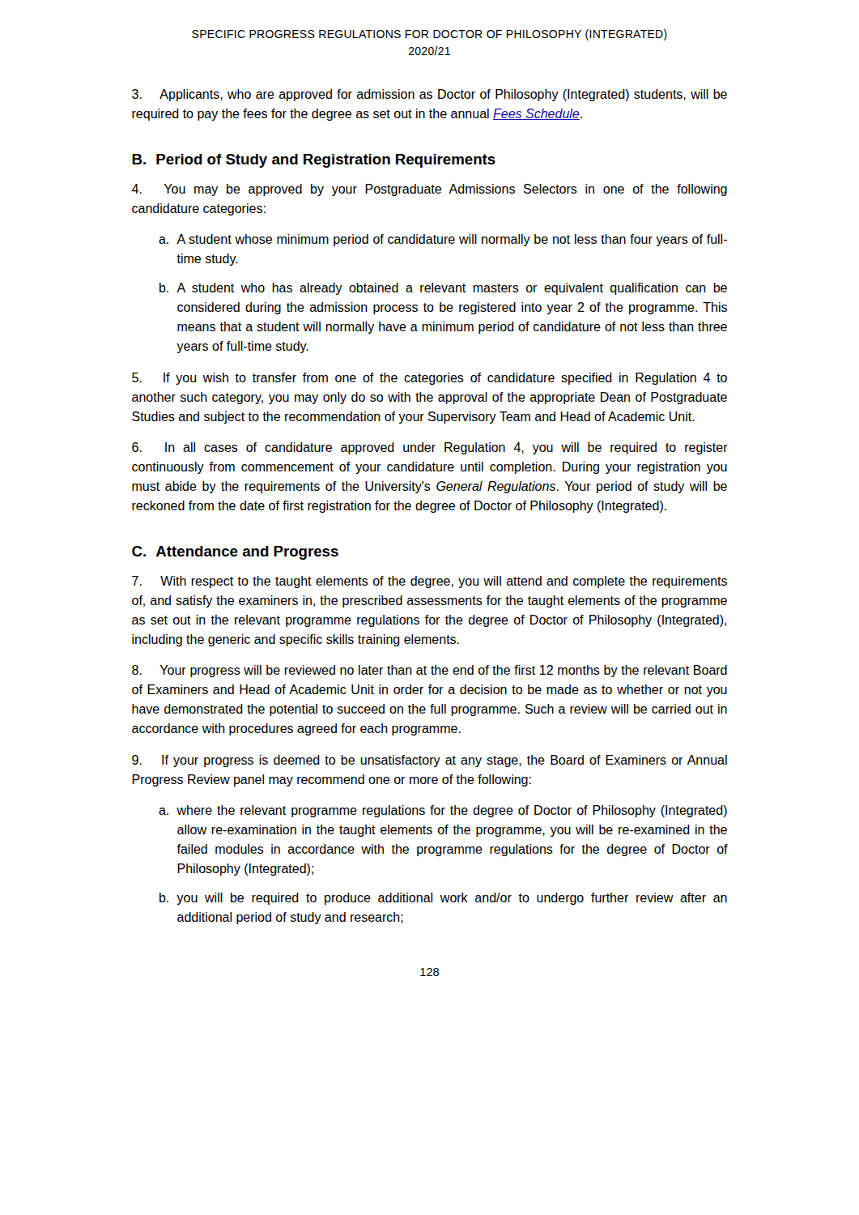SPECIFIC PROGRESS REGULATIONS FOR DOCTOR OF PHILOSOPHY (INTEGRATED) 2020/21
3. Applicants, who are approved for admission as Doctor of Philosophy (Integrated) students, will be required to pay the fees for the degree as set out in the annual Fees Schedule.
B. Period of Study and Registration Requirements
4. You may be approved by your Postgraduate Admissions Selectors in one of the following candidature categories:
A student whose minimum period of candidature will normally be not less than four years of full-time study.
A student who has already obtained a relevant masters or equivalent qualification can be considered during the admission process to be registered into year 2 of the programme. This means that a student will normally have a minimum period of candidature of not less than three years of full-time study.
5. If you wish to transfer from one of the categories of candidature specified in Regulation 4 to another such category, you may only do so with the approval of the appropriate Dean of Postgraduate Studies and subject to the recommendation of your Supervisory Team and Head of Academic Unit.
6. In all cases of candidature approved under Regulation 4, you will be required to register continuously from commencement of your candidature until completion. During your registration you must abide by the requirements of the University's General Regulations. Your period of study will be reckoned from the date of first registration for the degree of Doctor of Philosophy (Integrated).
C. Attendance and Progress
7. With respect to the taught elements of the degree, you will attend and complete the requirements of, and satisfy the examiners in, the prescribed assessments for the taught elements of the programme as set out in the relevant programme regulations for the degree of Doctor of Philosophy (Integrated), including the generic and specific skills training elements.
8. Your progress will be reviewed no later than at the end of the first 12 months by the relevant Board of Examiners and Head of Academic Unit in order for a decision to be made as to whether or not you have demonstrated the potential to succeed on the full programme. Such a review will be carried out in accordance with procedures agreed for each programme.
9. If your progress is deemed to be unsatisfactory at any stage, the Board of Examiners or Annual Progress Review panel may recommend one or more of the following:
where the relevant programme regulations for the degree of Doctor of Philosophy (Integrated) allow re-examination in the taught elements of the programme, you will be re-examined in the failed modules in accordance with the programme regulations for the degree of Doctor of Philosophy (Integrated);
you will be required to produce additional work and/or to undergo further review after an additional period of study and research;
128